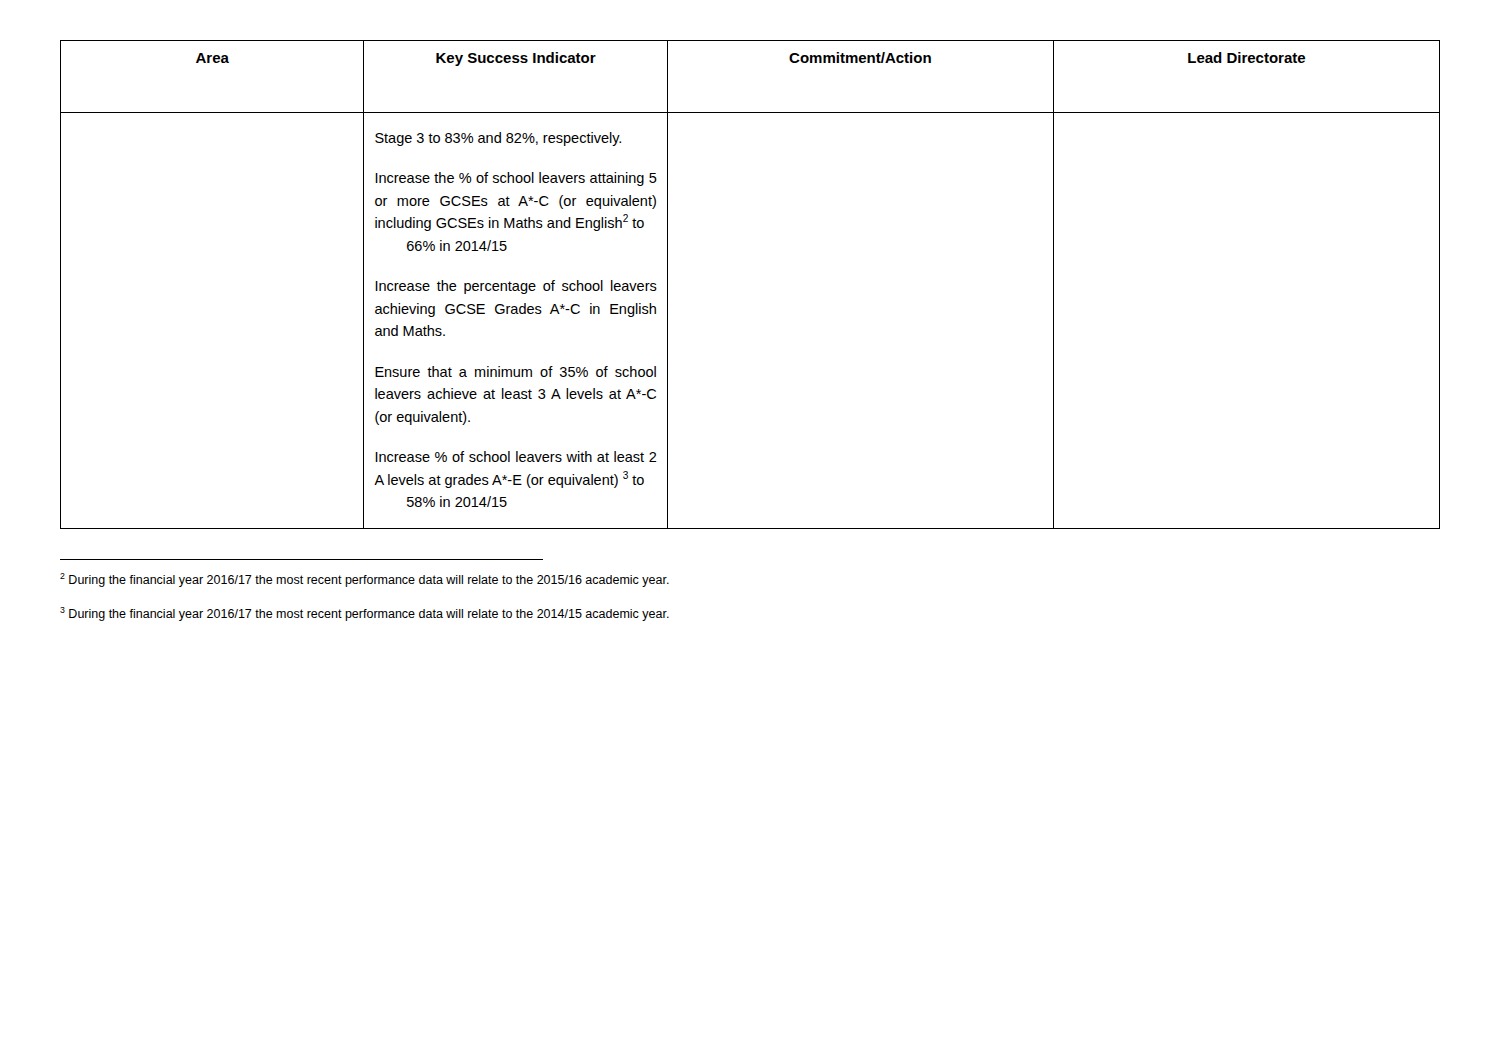| Area | Key Success Indicator | Commitment/Action | Lead Directorate |
| --- | --- | --- | --- |
| | Stage 3 to 83% and 82%, respectively. Increase the % of school leavers attaining 5 or more GCSEs at A*-C (or equivalent) including GCSEs in Maths and English 2 to 66% in 2014/15 Increase the percentage of school leavers achieving GCSE Grades A*-C in English and Maths. Ensure that a minimum of 35% of school leavers achieve at least 3 A levels at A*-C (or equivalent). Increase % of school leavers with at least 2 A levels at grades A*-E (or equivalent) 3 to 58% in 2014/15 | | |
2 During the financial year 2016/17 the most recent performance data will relate to the 2015/16 academic year.
3 During the financial year 2016/17 the most recent performance data will relate to the 2014/15 academic year.